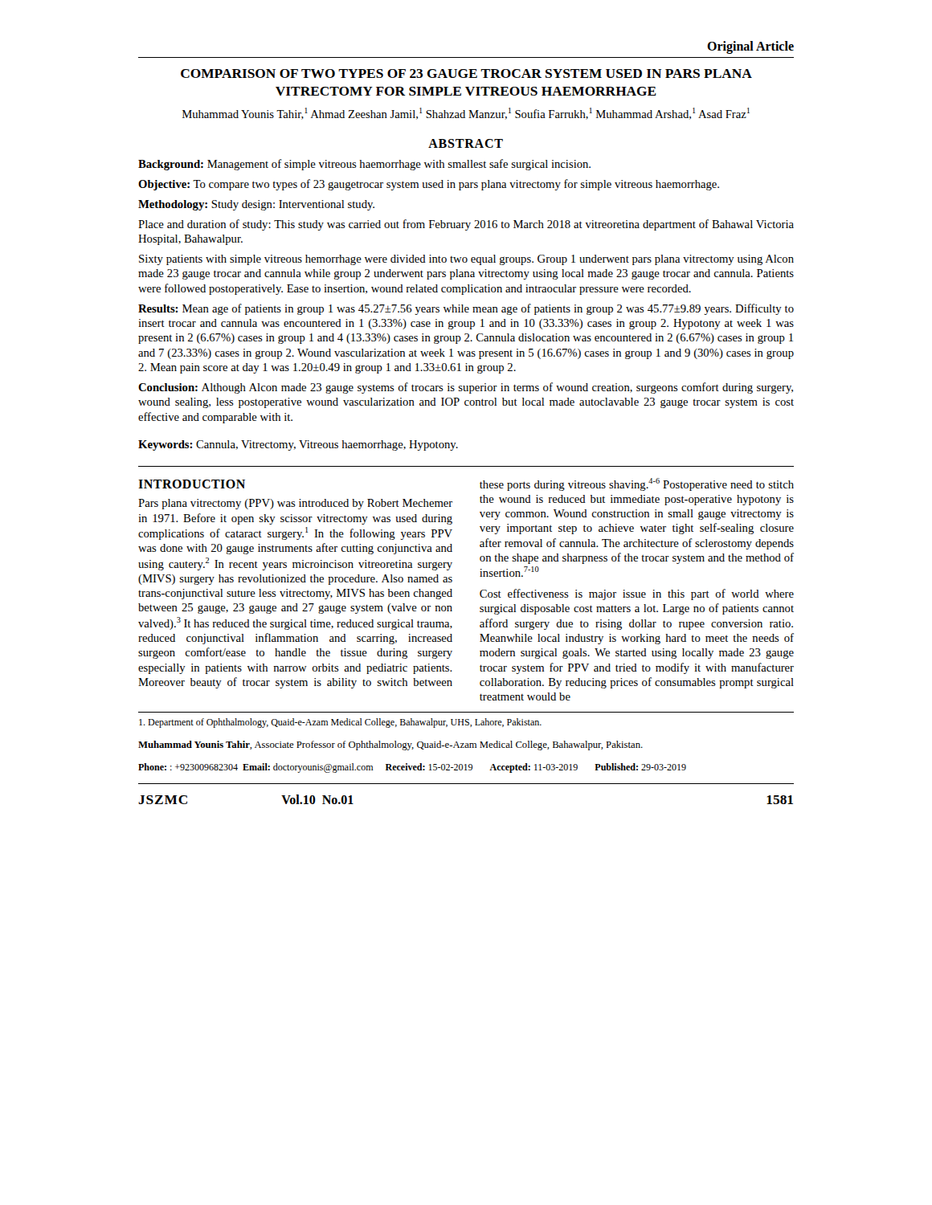Original Article
Comparison of Two Types of 23 Gauge Trocar System Used in Pars Plana Vitrectomy for Simple Vitreous Haemorrhage
Muhammad Younis Tahir,1 Ahmad Zeeshan Jamil,1 Shahzad Manzur,1 Soufia Farrukh,1 Muhammad Arshad,1 Asad Fraz1
ABSTRACT
Background: Management of simple vitreous haemorrhage with smallest safe surgical incision.
Objective: To compare two types of 23 gaugetrocar system used in pars plana vitrectomy for simple vitreous haemorrhage.
Methodology: Study design: Interventional study.
Place and duration of study: This study was carried out from February 2016 to March 2018 at vitreoretina department of Bahawal Victoria Hospital, Bahawalpur.
Sixty patients with simple vitreous hemorrhage were divided into two equal groups. Group 1 underwent pars plana vitrectomy using Alcon made 23 gauge trocar and cannula while group 2 underwent pars plana vitrectomy using local made 23 gauge trocar and cannula. Patients were followed postoperatively. Ease to insertion, wound related complication and intraocular pressure were recorded.
Results: Mean age of patients in group 1 was 45.27±7.56 years while mean age of patients in group 2 was 45.77±9.89 years. Difficulty to insert trocar and cannula was encountered in 1 (3.33%) case in group 1 and in 10 (33.33%) cases in group 2. Hypotony at week 1 was present in 2 (6.67%) cases in group 1 and 4 (13.33%) cases in group 2. Cannula dislocation was encountered in 2 (6.67%) cases in group 1 and 7 (23.33%) cases in group 2. Wound vascularization at week 1 was present in 5 (16.67%) cases in group 1 and 9 (30%) cases in group 2. Mean pain score at day 1 was 1.20±0.49 in group 1 and 1.33±0.61 in group 2.
Conclusion: Although Alcon made 23 gauge systems of trocars is superior in terms of wound creation, surgeons comfort during surgery, wound sealing, less postoperative wound vascularization and IOP control but local made autoclavable 23 gauge trocar system is cost effective and comparable with it.
Keywords: Cannula, Vitrectomy, Vitreous haemorrhage, Hypotony.
INTRODUCTION
Pars plana vitrectomy (PPV) was introduced by Robert Mechemer in 1971. Before it open sky scissor vitrectomy was used during complications of cataract surgery.1 In the following years PPV was done with 20 gauge instruments after cutting conjunctiva and using cautery.2 In recent years microincison vitreoretina surgery (MIVS) surgery has revolutionized the procedure. Also named as trans-conjunctival suture less vitrectomy, MIVS has been changed between 25 gauge, 23 gauge and 27 gauge system (valve or non valved).3 It has reduced the surgical time, reduced surgical trauma, reduced conjunctival inflammation and scarring, increased surgeon comfort/ease to handle the tissue during surgery especially in patients with narrow orbits and pediatric patients. Moreover beauty of trocar system is ability to switch between these ports during vitreous shaving.4-6 Postoperative need to stitch the wound is reduced but immediate post-operative hypotony is very common. Wound construction in small gauge vitrectomy is very important step to achieve water tight self-sealing closure after removal of cannula. The architecture of sclerostomy depends on the shape and sharpness of the trocar system and the method of insertion.7-10
Cost effectiveness is major issue in this part of world where surgical disposable cost matters a lot. Large no of patients cannot afford surgery due to rising dollar to rupee conversion ratio. Meanwhile local industry is working hard to meet the needs of modern surgical goals. We started using locally made 23 gauge trocar system for PPV and tried to modify it with manufacturer collaboration. By reducing prices of consumables prompt surgical treatment would be
1. Department of Ophthalmology, Quaid-e-Azam Medical College, Bahawalpur, UHS, Lahore, Pakistan.
Muhammad Younis Tahir, Associate Professor of Ophthalmology, Quaid-e-Azam Medical College, Bahawalpur, Pakistan.
Phone: : +923009682304 Email: doctoryounis@gmail.com Received: 15-02-2019 Accepted: 11-03-2019 Published: 29-03-2019
JSZMC Vol.10 No.01 1581